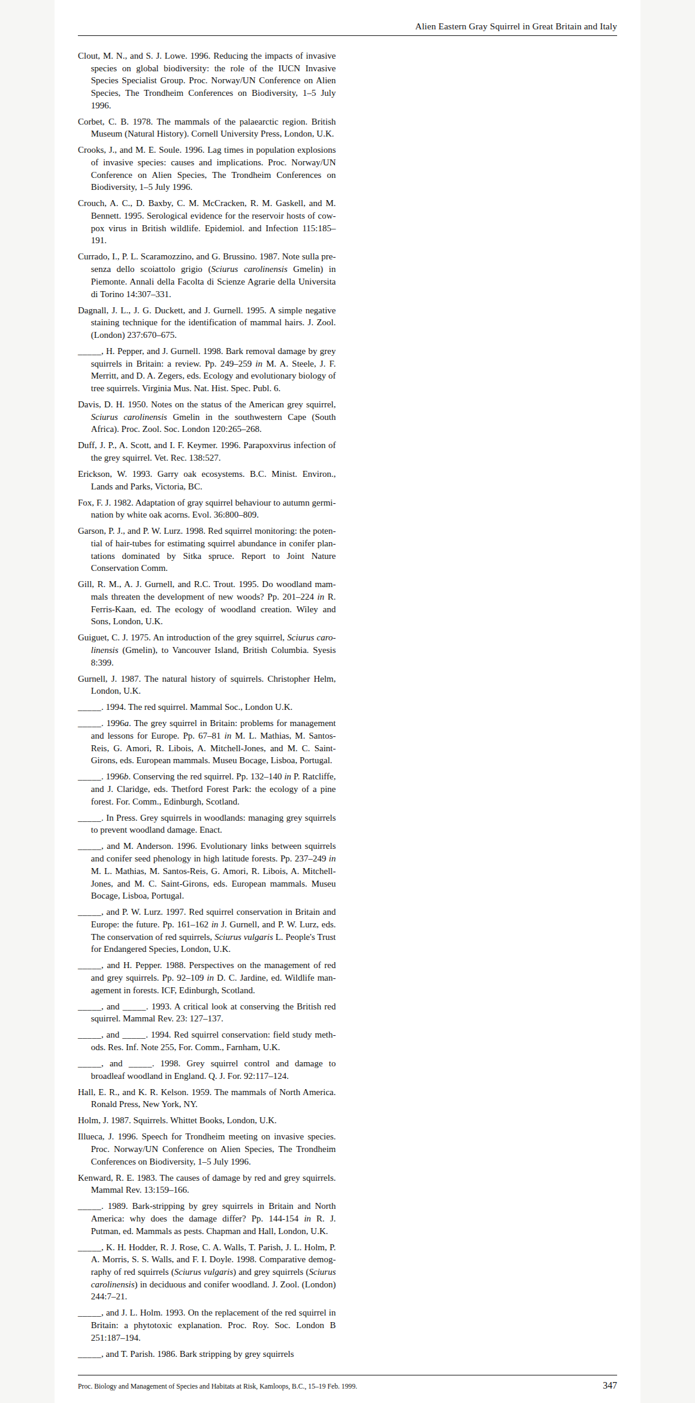Alien Eastern Gray Squirrel in Great Britain and Italy
Clout, M. N., and S. J. Lowe. 1996. Reducing the impacts of invasive species on global biodiversity: the role of the IUCN Invasive Species Specialist Group. Proc. Norway/UN Conference on Alien Species, The Trondheim Conferences on Biodiversity, 1–5 July 1996.
Corbet, C. B. 1978. The mammals of the palaearctic region. British Museum (Natural History). Cornell University Press, London, U.K.
Crooks, J., and M. E. Soule. 1996. Lag times in population explosions of invasive species: causes and implications. Proc. Norway/UN Conference on Alien Species, The Trondheim Conferences on Biodiversity, 1–5 July 1996.
Crouch, A. C., D. Baxby, C. M. McCracken, R. M. Gaskell, and M. Bennett. 1995. Serological evidence for the reservoir hosts of cowpox virus in British wildlife. Epidemiol. and Infection 115:185–191.
Currado, I., P. L. Scaramozzino, and G. Brussino. 1987. Note sulla presenza dello scoiattolo grigio (Sciurus carolinensis Gmelin) in Piemonte. Annali della Facolta di Scienze Agrarie della Universita di Torino 14:307–331.
Dagnall, J. L., J. G. Duckett, and J. Gurnell. 1995. A simple negative staining technique for the identification of mammal hairs. J. Zool. (London) 237:670–675.
_____, H. Pepper, and J. Gurnell. 1998. Bark removal damage by grey squirrels in Britain: a review. Pp. 249–259 in M. A. Steele, J. F. Merritt, and D. A. Zegers, eds. Ecology and evolutionary biology of tree squirrels. Virginia Mus. Nat. Hist. Spec. Publ. 6.
Davis, D. H. 1950. Notes on the status of the American grey squirrel, Sciurus carolinensis Gmelin in the southwestern Cape (South Africa). Proc. Zool. Soc. London 120:265–268.
Duff, J. P., A. Scott, and I. F. Keymer. 1996. Parapoxvirus infection of the grey squirrel. Vet. Rec. 138:527.
Erickson, W. 1993. Garry oak ecosystems. B.C. Minist. Environ., Lands and Parks, Victoria, BC.
Fox, F. J. 1982. Adaptation of gray squirrel behaviour to autumn germination by white oak acorns. Evol. 36:800–809.
Garson, P. J., and P. W. Lurz. 1998. Red squirrel monitoring: the potential of hair-tubes for estimating squirrel abundance in conifer plantations dominated by Sitka spruce. Report to Joint Nature Conservation Comm.
Gill, R. M., A. J. Gurnell, and R.C. Trout. 1995. Do woodland mammals threaten the development of new woods? Pp. 201–224 in R. Ferris-Kaan, ed. The ecology of woodland creation. Wiley and Sons, London, U.K.
Guiguet, C. J. 1975. An introduction of the grey squirrel, Sciurus carolinensis (Gmelin), to Vancouver Island, British Columbia. Syesis 8:399.
Gurnell, J. 1987. The natural history of squirrels. Christopher Helm, London, U.K.
_____. 1994. The red squirrel. Mammal Soc., London U.K.
_____. 1996a. The grey squirrel in Britain: problems for management and lessons for Europe. Pp. 67–81 in M. L. Mathias, M. Santos-Reis, G. Amori, R. Libois, A. Mitchell-Jones, and M. C. Saint-Girons, eds. European mammals. Museu Bocage, Lisboa, Portugal.
_____. 1996b. Conserving the red squirrel. Pp. 132–140 in P. Ratcliffe, and J. Claridge, eds. Thetford Forest Park: the ecology of a pine forest. For. Comm., Edinburgh, Scotland.
_____. In Press. Grey squirrels in woodlands: managing grey squirrels to prevent woodland damage. Enact.
_____, and M. Anderson. 1996. Evolutionary links between squirrels and conifer seed phenology in high latitude forests. Pp. 237–249 in M. L. Mathias, M. Santos-Reis, G. Amori, R. Libois, A. Mitchell-Jones, and M. C. Saint-Girons, eds. European mammals. Museu Bocage, Lisboa, Portugal.
_____, and P. W. Lurz. 1997. Red squirrel conservation in Britain and Europe: the future. Pp. 161–162 in J. Gurnell, and P. W. Lurz, eds. The conservation of red squirrels, Sciurus vulgaris L. People's Trust for Endangered Species, London, U.K.
_____, and H. Pepper. 1988. Perspectives on the management of red and grey squirrels. Pp. 92–109 in D. C. Jardine, ed. Wildlife management in forests. ICF, Edinburgh, Scotland.
_____, and _____. 1993. A critical look at conserving the British red squirrel. Mammal Rev. 23: 127–137.
_____, and _____. 1994. Red squirrel conservation: field study methods. Res. Inf. Note 255, For. Comm., Farnham, U.K.
_____, and _____. 1998. Grey squirrel control and damage to broadleaf woodland in England. Q. J. For. 92:117–124.
Hall, E. R., and K. R. Kelson. 1959. The mammals of North America. Ronald Press, New York, NY.
Holm, J. 1987. Squirrels. Whittet Books, London, U.K.
Illueca, J. 1996. Speech for Trondheim meeting on invasive species. Proc. Norway/UN Conference on Alien Species, The Trondheim Conferences on Biodiversity, 1–5 July 1996.
Kenward, R. E. 1983. The causes of damage by red and grey squirrels. Mammal Rev. 13:159–166.
_____. 1989. Bark-stripping by grey squirrels in Britain and North America: why does the damage differ? Pp. 144-154 in R. J. Putman, ed. Mammals as pests. Chapman and Hall, London, U.K.
_____, K. H. Hodder, R. J. Rose, C. A. Walls, T. Parish, J. L. Holm, P. A. Morris, S. S. Walls, and F. I. Doyle. 1998. Comparative demography of red squirrels (Sciurus vulgaris) and grey squirrels (Sciurus carolinensis) in deciduous and conifer woodland. J. Zool. (London) 244:7–21.
_____, and J. L. Holm. 1993. On the replacement of the red squirrel in Britain: a phytotoxic explanation. Proc. Roy. Soc. London B 251:187–194.
_____, and T. Parish. 1986. Bark stripping by grey squirrels
Proc. Biology and Management of Species and Habitats at Risk, Kamloops, B.C., 15–19 Feb. 1999. 347